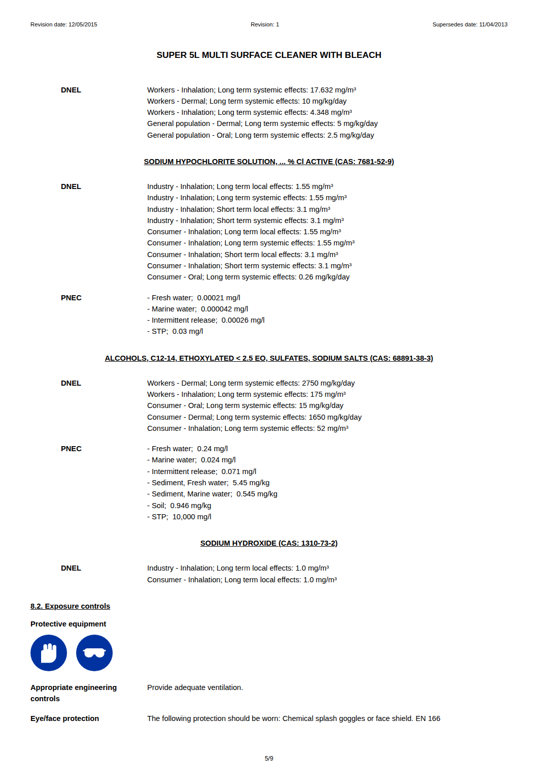Revision date: 12/05/2015 Revision: 1 Supersedes date: 11/04/2013
SUPER 5L MULTI SURFACE CLEANER WITH BLEACH
DNEL
Workers - Inhalation; Long term systemic effects: 17.632 mg/m³
Workers - Dermal; Long term systemic effects: 10 mg/kg/day
Workers - Inhalation; Long term systemic effects: 4.348 mg/m³
General population - Dermal; Long term systemic effects: 5 mg/kg/day
General population - Oral; Long term systemic effects: 2.5 mg/kg/day
SODIUM HYPOCHLORITE SOLUTION, ... % Cl ACTIVE (CAS: 7681-52-9)
DNEL
Industry - Inhalation; Long term local effects: 1.55 mg/m³
Industry - Inhalation; Long term systemic effects: 1.55 mg/m³
Industry - Inhalation; Short term local effects: 3.1 mg/m³
Industry - Inhalation; Short term systemic effects: 3.1 mg/m³
Consumer - Inhalation; Long term local effects: 1.55 mg/m³
Consumer - Inhalation; Long term systemic effects: 1.55 mg/m³
Consumer - Inhalation; Short term local effects: 3.1 mg/m³
Consumer - Inhalation; Short term systemic effects: 3.1 mg/m³
Consumer - Oral; Long term systemic effects: 0.26 mg/kg/day
PNEC
- Fresh water; 0.00021 mg/l
- Marine water; 0.000042 mg/l
- Intermittent release; 0.00026 mg/l
- STP; 0.03 mg/l
ALCOHOLS, C12-14, ETHOXYLATED < 2.5 EO, SULFATES, SODIUM SALTS (CAS: 68891-38-3)
DNEL
Workers - Dermal; Long term systemic effects: 2750 mg/kg/day
Workers - Inhalation; Long term systemic effects: 175 mg/m³
Consumer - Oral; Long term systemic effects: 15 mg/kg/day
Consumer - Dermal; Long term systemic effects: 1650 mg/kg/day
Consumer - Inhalation; Long term systemic effects: 52 mg/m³
PNEC
- Fresh water; 0.24 mg/l
- Marine water; 0.024 mg/l
- Intermittent release; 0.071 mg/l
- Sediment, Fresh water; 5.45 mg/kg
- Sediment, Marine water; 0.545 mg/kg
- Soil; 0.946 mg/kg
- STP; 10,000 mg/l
SODIUM HYDROXIDE (CAS: 1310-73-2)
DNEL
Industry - Inhalation; Long term local effects: 1.0 mg/m³
Consumer - Inhalation; Long term local effects: 1.0 mg/m³
8.2. Exposure controls
Protective equipment
Appropriate engineering controls
Provide adequate ventilation.
Eye/face protection
The following protection should be worn: Chemical splash goggles or face shield. EN 166
5/9